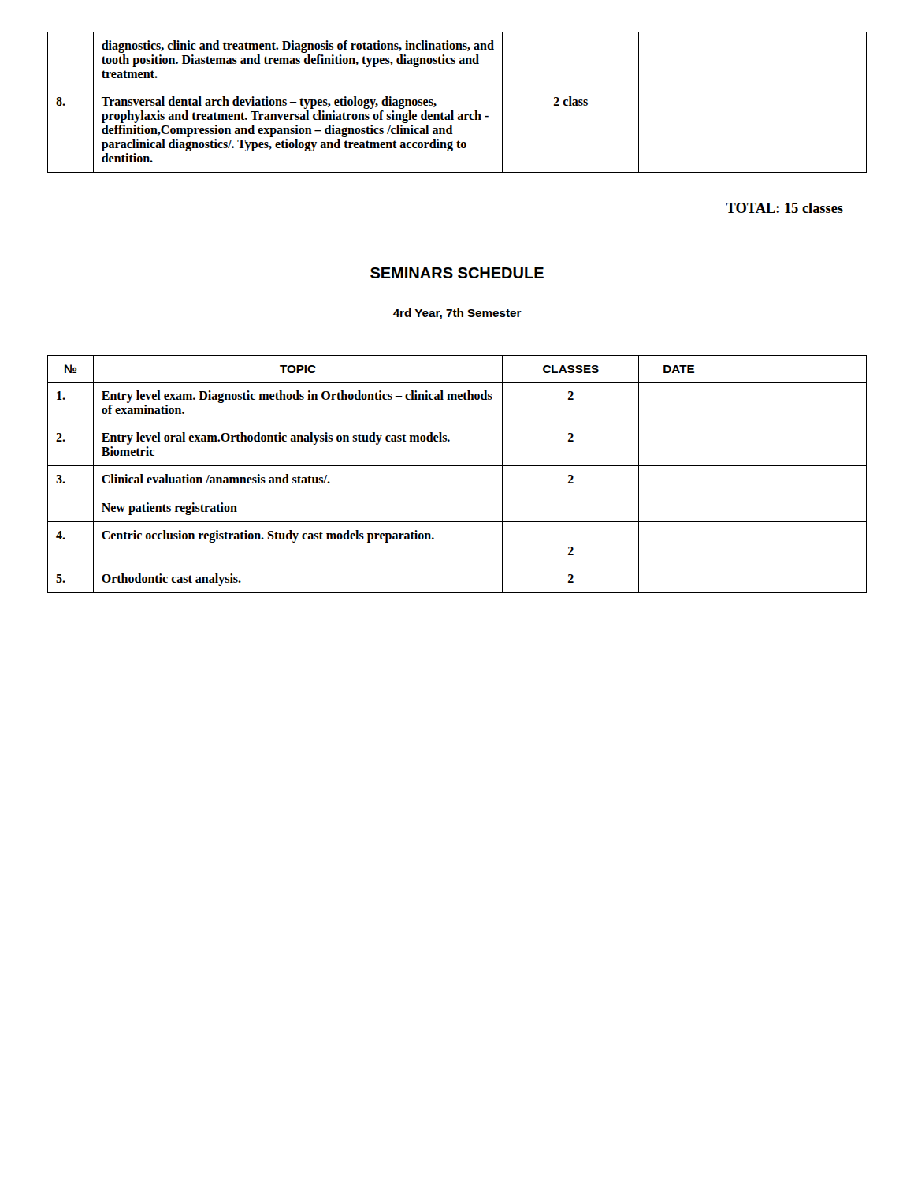| | diagnostics, clinic and treatment. Diagnosis of rotations, inclinations, and tooth position. Diastemas and tremas definition, types, diagnostics and treatment. | | |
| 8. | Transversal dental arch deviations – types, etiology, diagnoses, prophylaxis and treatment. Tranversal cliniatrons of single dental arch - deffinition,Compression and expansion – diagnostics /clinical and paraclinical diagnostics/. Types, etiology and treatment according to dentition. | 2 class | |
TOTAL: 15 classes
SEMINARS SCHEDULE
4rd Year, 7th Semester
| № | TOPIC | CLASSES | DATE |
| --- | --- | --- | --- |
| 1. | Entry level exam. Diagnostic methods in Orthodontics – clinical methods of examination. | 2 | |
| 2. | Entry level oral exam.Orthodontic analysis on study cast models. Biometric | 2 | |
| 3. | Clinical evaluation /anamnesis and status/. New patients registration | 2 | |
| 4. | Centric occlusion registration. Study cast models preparation. | 2 | |
| 5. | Orthodontic cast analysis. | 2 | |